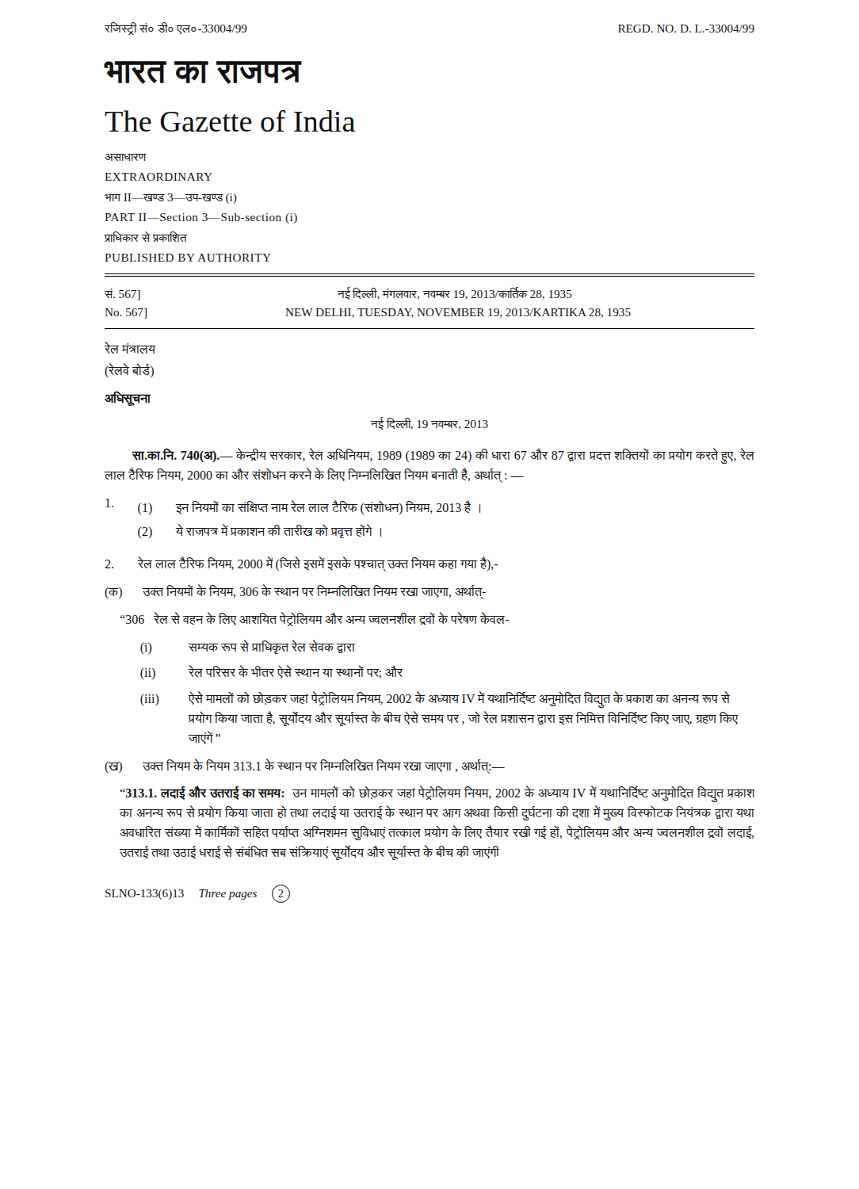रजिस्ट्री सं० डी० एल०-33004/99 REGD. NO. D. L.-33004/99
भारत का राजपत्र
The Gazette of India
असाधारण
EXTRAORDINARY
भाग II—खण्ड 3—उप-खण्ड (i)
PART II—Section 3—Sub-section (i)
प्राधिकार से प्रकाशित
PUBLISHED BY AUTHORITY
सं. 567] नई दिल्ली, मंगलवार, नवम्बर 19, 2013/कार्तिक 28, 1935
No. 567] NEW DELHI, TUESDAY, NOVEMBER 19, 2013/KARTIKA 28, 1935
रेल मंत्रालय
(रेलवे बोर्ड)
अधिसूचना
नई दिल्ली, 19 नवम्बर, 2013
सा.का.नि. 740(अ).— केन्द्रीय सरकार, रेल अधिनियम, 1989 (1989 का 24) की धारा 67 और 87 द्वारा प्रदत्त शक्तियों का प्रयोग करते हुए, रेल लाल टैरिफ नियम, 2000 का और संशोधन करने के लिए निम्नलिखित नियम बनाती है, अर्थात् : —
1.
(1) इन नियमों का संक्षिप्त नाम रेल लाल टैरिफ (संशोधन) नियम, 2013 है ।
(2) ये राजपत्र में प्रकाशन की तारीख को प्रवृत्त होंगे ।
2.
रेल लाल टैरिफ नियम, 2000 में (जिसे इसमें इसके पश्चात् उक्त नियम कहा गया है),-
(क) उक्त नियमों के नियम, 306 के स्थान पर निम्नलिखित नियम रखा जाएगा, अर्थात्-
“306 रेल से वहन के लिए आशयित पेट्रोलियम और अन्य ज्वलनशील द्रवों के परेषण केवल-
(i) सम्यक रूप से प्राधिकृत रेल सेवक द्वारा
(ii) रेल परिसर के भीतर ऐसे स्थान या स्थानों पर; और
(iii) ऐसे मामलों को छोड़कर जहां पेट्रोलियम नियम, 2002 के अध्याय IV में यथानिर्दिष्ट अनुमोदित विद्युत के प्रकाश का अनन्य रूप से प्रयोग किया जाता है, सूर्योदय और सूर्यास्त के बीच ऐसे समय पर , जो रेल प्रशासन द्वारा इस निमित्त विनिर्दिष्ट किए जाए, ग्रहण किए जाएंगें ”
(ख) उक्त नियम के नियम 313.1 के स्थान पर निम्नलिखित नियम रखा जाएगा , अर्थात्:—
“313.1. लदाई और उतराई का समय: उन मामलों को छोड़कर जहां पेट्रोलियम नियम, 2002 के अध्याय IV में यथानिर्दिष्ट अनुमोदित विद्युत प्रकाश का अनन्य रूप से प्रयोग किया जाता हो तथा लदाई या उतराई के स्थान पर आग अथवा किसी दुर्घटना की दशा में मुख्य विस्फोटक नियंत्रक द्वारा यथा अवधारित संख्या में कार्मिकों सहित पर्याप्त अग्निशमन सुविधाएं तत्काल प्रयोग के लिए तैयार रखी गई हों, पेट्रोलियम और अन्य ज्वलनशील द्रवों लदाई, उतराई तथा उठाई धराई से संबंधित सब संक्रियाएं सूर्योदय और सूर्यास्त के बीच की जाएंगी
SLNO-133(6)13 Three pages 2